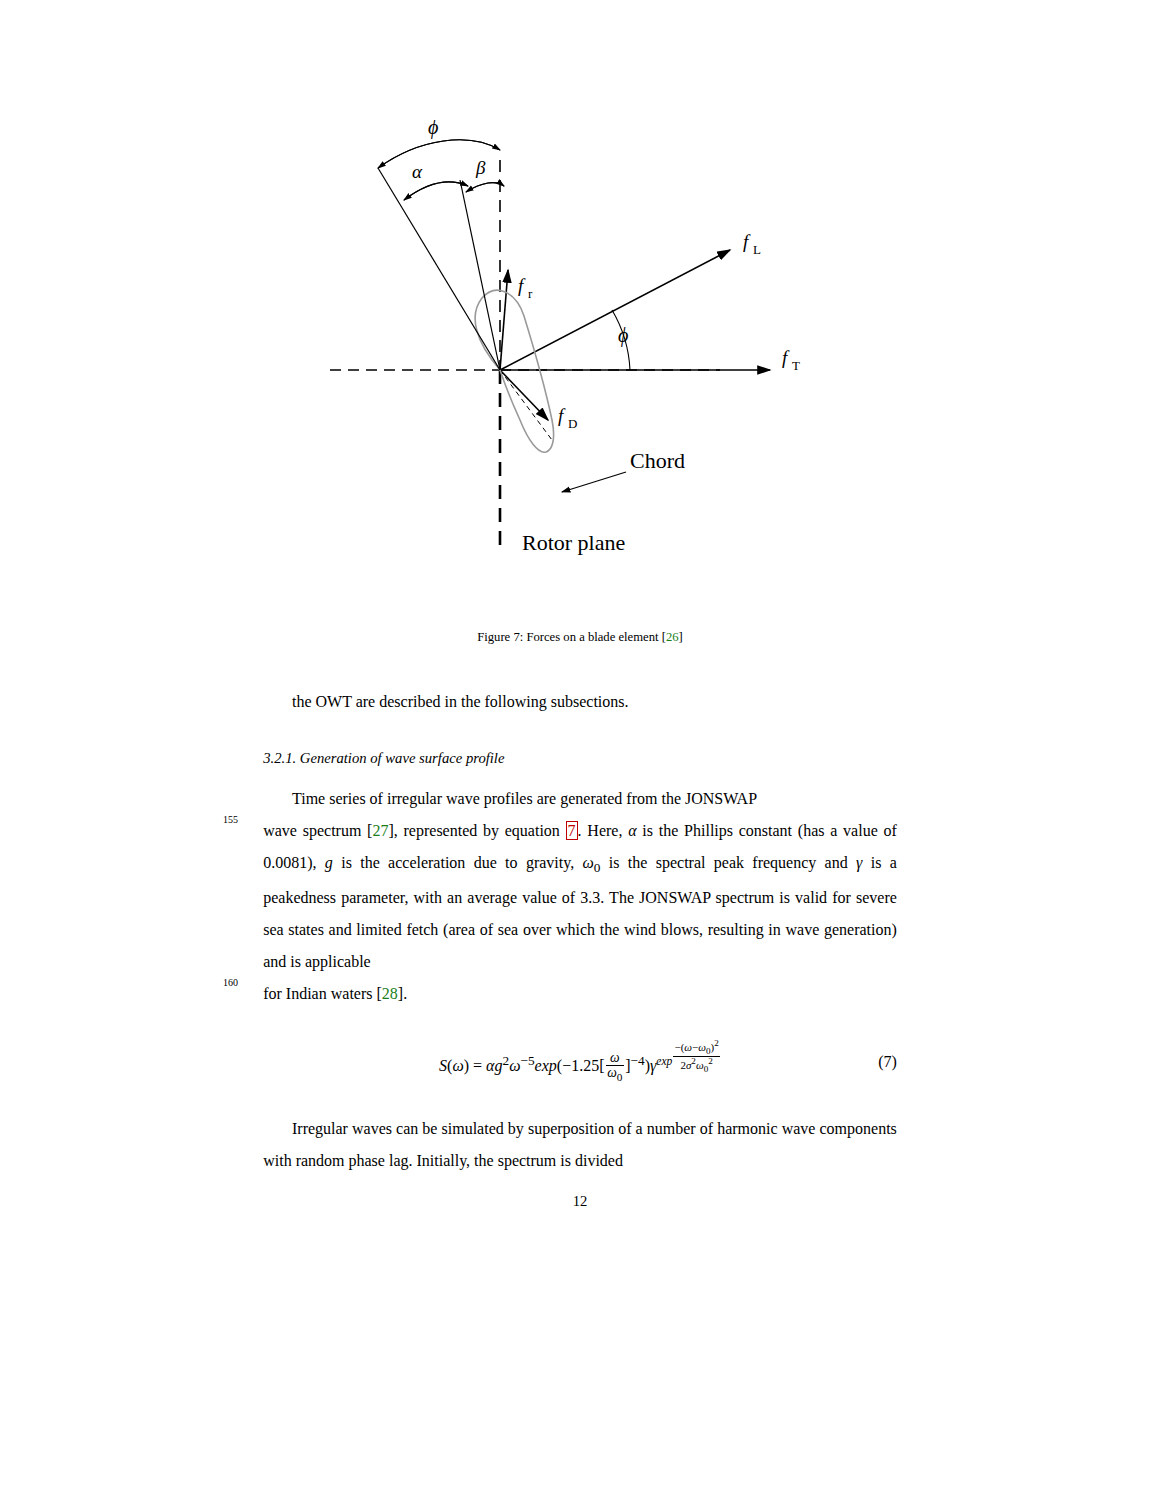f T f L f r f D ϕ α β ϕ Chord Rotor plane
Figure 7: Forces on a blade element [26]
the OWT are described in the following subsections.
3.2.1. Generation of wave surface profile
Time series of irregular wave profiles are generated from the JONSWAP
155 wave spectrum [27], represented by equation 7. Here, α is the Phillips constant (has a value of 0.0081), g is the acceleration due to gravity, ω0 is the spectral peak frequency and γ is a peakedness parameter, with an average value of 3.3. The JONSWAP spectrum is valid for severe sea states and limited fetch (area of sea over which the wind blows, resulting in wave generation) and is applicable
160 for Indian waters [28].
S(ω) = αg2ω−5exp(−1.25[ωω0]−4)γexp−(ω−ω0)22σ2ω02 (7)
Irregular waves can be simulated by superposition of a number of harmonic wave components with random phase lag. Initially, the spectrum is divided
12